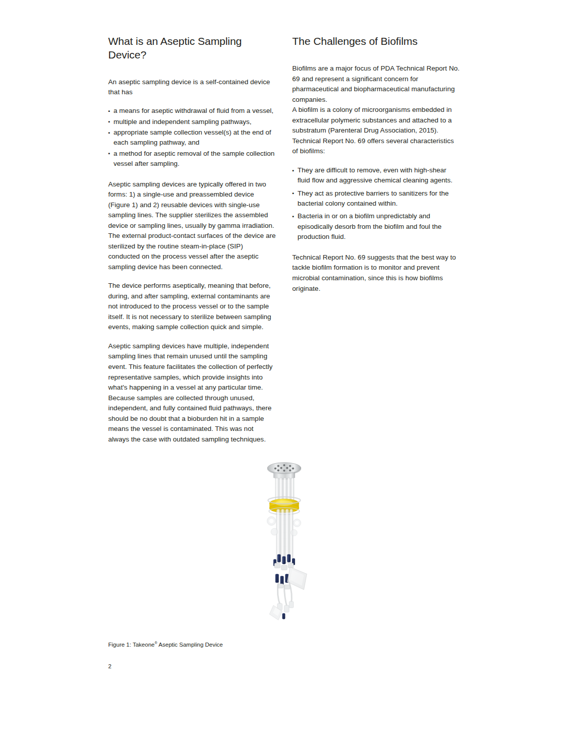What is an Aseptic Sampling Device?
An aseptic sampling device is a self-contained device that has
a means for aseptic withdrawal of fluid from a vessel,
multiple and independent sampling pathways,
appropriate sample collection vessel(s) at the end of each sampling pathway, and
a method for aseptic removal of the sample collection vessel after sampling.
Aseptic sampling devices are typically offered in two forms: 1) a single-use and preassembled device (Figure 1) and 2) reusable devices with single-use sampling lines. The supplier sterilizes the assembled device or sampling lines, usually by gamma irradiation. The external product-contact surfaces of the device are sterilized by the routine steam-in-place (SIP) conducted on the process vessel after the aseptic sampling device has been connected.
The device performs aseptically, meaning that before, during, and after sampling, external contaminants are not introduced to the process vessel or to the sample itself. It is not necessary to sterilize between sampling events, making sample collection quick and simple.
Aseptic sampling devices have multiple, independent sampling lines that remain unused until the sampling event. This feature facilitates the collection of perfectly representative samples, which provide insights into what's happening in a vessel at any particular time. Because samples are collected through unused, independent, and fully contained fluid pathways, there should be no doubt that a bioburden hit in a sample means the vessel is contaminated. This was not always the case with outdated sampling techniques.
The Challenges of Biofilms
Biofilms are a major focus of PDA Technical Report No. 69 and represent a significant concern for pharmaceutical and biopharmaceutical manufacturing companies.
A biofilm is a colony of microorganisms embedded in extracellular polymeric substances and attached to a substratum (Parenteral Drug Association, 2015). Technical Report No. 69 offers several characteristics of biofilms:
They are difficult to remove, even with high-shear fluid flow and aggressive chemical cleaning agents.
They act as protective barriers to sanitizers for the bacterial colony contained within.
Bacteria in or on a biofilm unpredictably and episodically desorb from the biofilm and foul the production fluid.
Technical Report No. 69 suggests that the best way to tackle biofilm formation is to monitor and prevent microbial contamination, since this is how biofilms originate.
Figure 1: Takeone® Aseptic Sampling Device
2